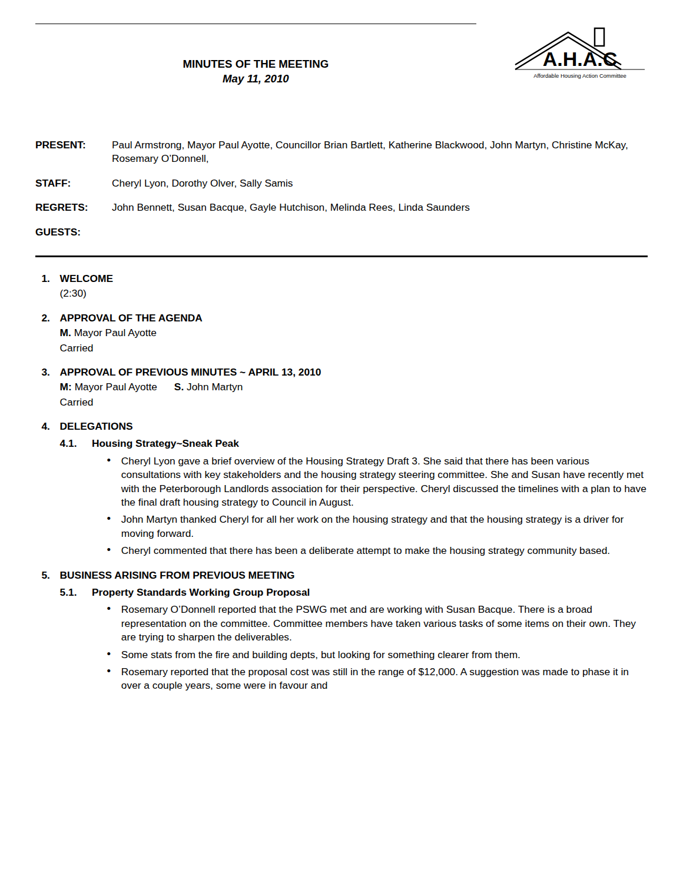MINUTES OF THE MEETING
May 11, 2010
A.H.A.C Affordable Housing Action Committee
| PRESENT: | Paul Armstrong, Mayor Paul Ayotte, Councillor Brian Bartlett, Katherine Blackwood, John Martyn, Christine McKay, Rosemary O’Donnell, |
| STAFF: | Cheryl Lyon, Dorothy Olver, Sally Samis |
| REGRETS: | John Bennett, Susan Bacque, Gayle Hutchison, Melinda Rees, Linda Saunders |
| GUESTS: | |
WELCOME
(2:30)
APPROVAL OF THE AGENDA
M. Mayor Paul Ayotte
Carried
APPROVAL OF PREVIOUS MINUTES ~ April 13, 2010
M: Mayor Paul Ayotte S. John Martyn
Carried
DELEGATIONS
Housing Strategy~Sneak Peak
Cheryl Lyon gave a brief overview of the Housing Strategy Draft 3. She said that there has been various consultations with key stakeholders and the housing strategy steering committee. She and Susan have recently met with the Peterborough Landlords association for their perspective. Cheryl discussed the timelines with a plan to have the final draft housing strategy to Council in August.
John Martyn thanked Cheryl for all her work on the housing strategy and that the housing strategy is a driver for moving forward.
Cheryl commented that there has been a deliberate attempt to make the housing strategy community based.
BUSINESS ARISING FROM PREVIOUS MEETING
Property Standards Working Group Proposal
Rosemary O’Donnell reported that the PSWG met and are working with Susan Bacque. There is a broad representation on the committee. Committee members have taken various tasks of some items on their own. They are trying to sharpen the deliverables.
Some stats from the fire and building depts, but looking for something clearer from them.
Rosemary reported that the proposal cost was still in the range of $12,000. A suggestion was made to phase it in over a couple years, some were in favour and